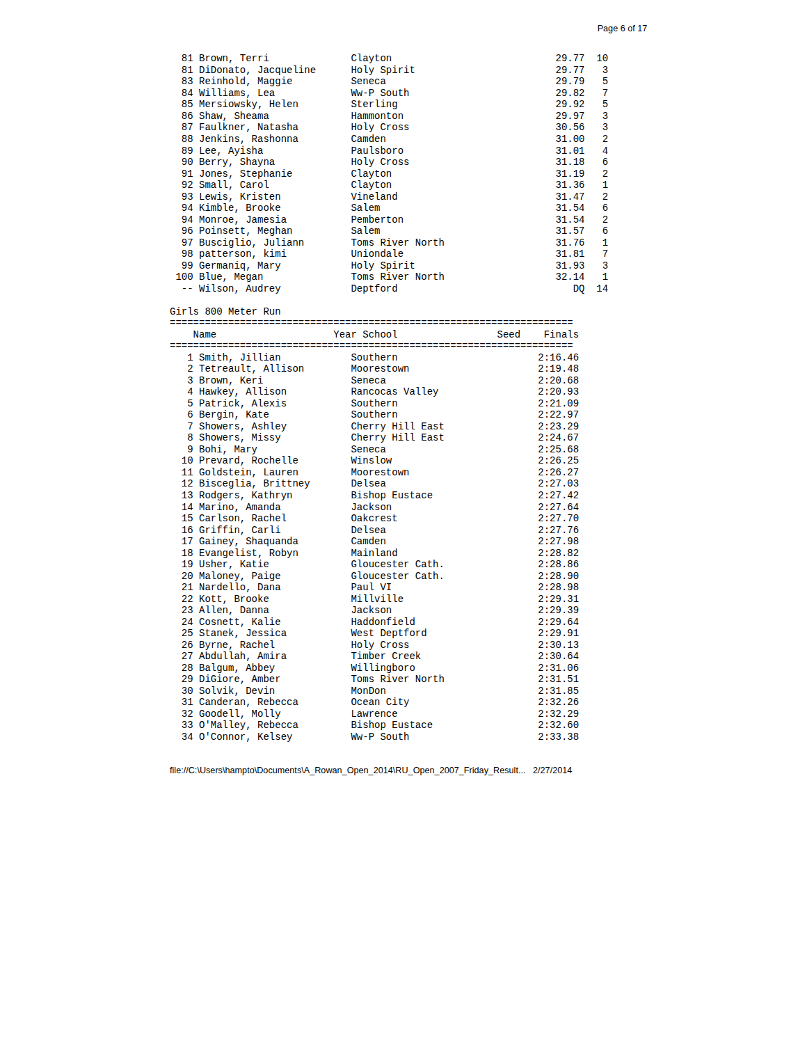Page 6 of 17
  81 Brown, Terri              Clayton                            29.77  10
  81 DiDonato, Jacqueline      Holy Spirit                        29.77   3
  83 Reinhold, Maggie          Seneca                             29.79   5
  84 Williams, Lea             Ww-P South                         29.82   7
  85 Mersiowsky, Helen         Sterling                           29.92   5
  86 Shaw, Sheama              Hammonton                          29.97   3
  87 Faulkner, Natasha         Holy Cross                         30.56   3
  88 Jenkins, Rashonna         Camden                             31.00   2
  89 Lee, Ayisha               Paulsboro                          31.01   4
  90 Berry, Shayna             Holy Cross                         31.18   6
  91 Jones, Stephanie          Clayton                            31.19   2
  92 Small, Carol              Clayton                            31.36   1
  93 Lewis, Kristen            Vineland                           31.47   2
  94 Kimble, Brooke            Salem                              31.54   6
  94 Monroe, Jamesia           Pemberton                          31.54   2
  96 Poinsett, Meghan          Salem                              31.57   6
  97 Busciglio, Juliann        Toms River North                   31.76   1
  98 patterson, kimi           Uniondale                          31.81   7
  99 Germaniq, Mary            Holy Spirit                        31.93   3
 100 Blue, Megan               Toms River North                   32.14   1
  -- Wilson, Audrey            Deptford                              DQ  14

Girls 800 Meter Run
=====================================================================
    Name                    Year School                 Seed    Finals
=====================================================================
   1 Smith, Jillian            Southern                        2:16.46
   2 Tetreault, Allison        Moorestown                      2:19.48
   3 Brown, Keri               Seneca                          2:20.68
   4 Hawkey, Allison           Rancocas Valley                 2:20.93
   5 Patrick, Alexis           Southern                        2:21.09
   6 Bergin, Kate              Southern                        2:22.97
   7 Showers, Ashley           Cherry Hill East                2:23.29
   8 Showers, Missy            Cherry Hill East                2:24.67
   9 Bohi, Mary                Seneca                          2:25.68
  10 Prevard, Rochelle         Winslow                         2:26.25
  11 Goldstein, Lauren         Moorestown                      2:26.27
  12 Bisceglia, Brittney       Delsea                          2:27.03
  13 Rodgers, Kathryn          Bishop Eustace                  2:27.42
  14 Marino, Amanda            Jackson                         2:27.64
  15 Carlson, Rachel           Oakcrest                        2:27.70
  16 Griffin, Carli            Delsea                          2:27.76
  17 Gainey, Shaquanda         Camden                          2:27.98
  18 Evangelist, Robyn         Mainland                        2:28.82
  19 Usher, Katie              Gloucester Cath.                2:28.86
  20 Maloney, Paige            Gloucester Cath.                2:28.90
  21 Nardello, Dana            Paul VI                         2:28.98
  22 Kott, Brooke              Millville                       2:29.31
  23 Allen, Danna              Jackson                         2:29.39
  24 Cosnett, Kalie            Haddonfield                     2:29.64
  25 Stanek, Jessica           West Deptford                   2:29.91
  26 Byrne, Rachel             Holy Cross                      2:30.13
  27 Abdullah, Amira           Timber Creek                    2:30.64
  28 Balgum, Abbey             Willingboro                     2:31.06
  29 DiGiore, Amber            Toms River North                2:31.51
  30 Solvik, Devin             MonDon                          2:31.85
  31 Canderan, Rebecca         Ocean City                      2:32.26
  32 Goodell, Molly            Lawrence                        2:32.29
  33 O'Malley, Rebecca         Bishop Eustace                  2:32.60
  34 O'Connor, Kelsey          Ww-P South                      2:33.38
file://C:\Users\hampto\Documents\A_Rowan_Open_2014\RU_Open_2007_Friday_Result... 2/27/2014